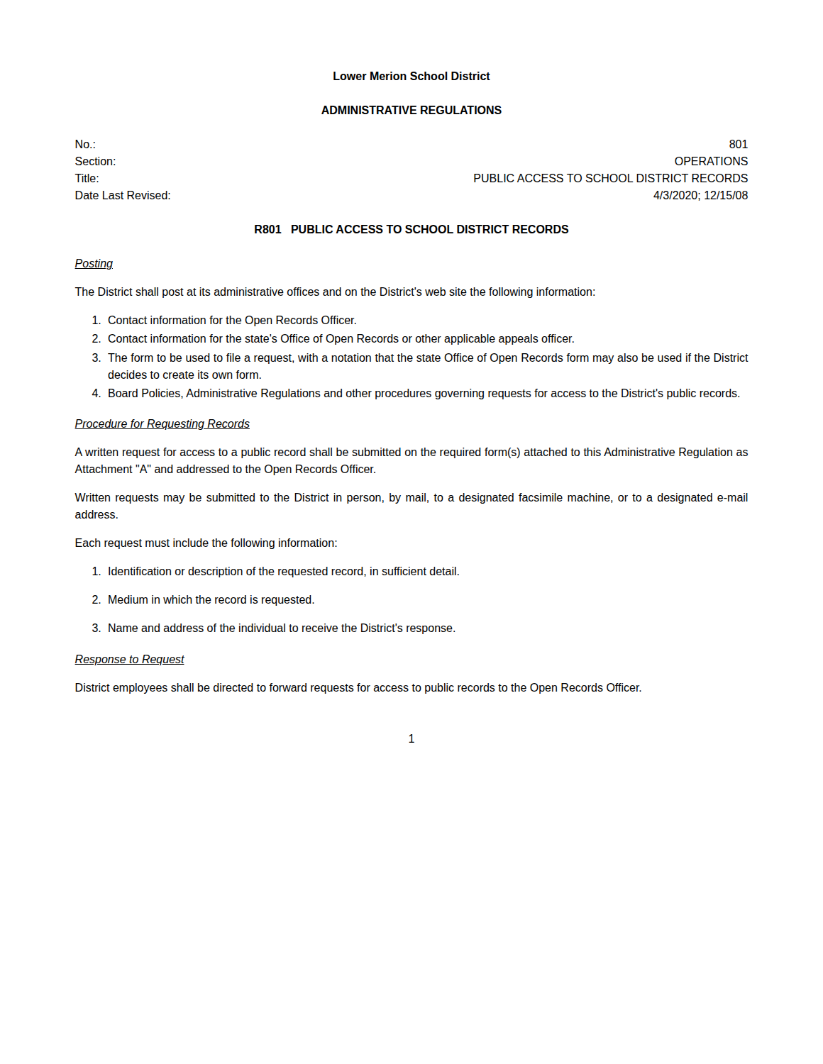Lower Merion School District
ADMINISTRATIVE REGULATIONS
| No.: | 801 |
| Section: | OPERATIONS |
| Title: | PUBLIC ACCESS TO SCHOOL DISTRICT RECORDS |
| Date Last Revised: | 4/3/2020; 12/15/08 |
R801 PUBLIC ACCESS TO SCHOOL DISTRICT RECORDS
Posting
The District shall post at its administrative offices and on the District's web site the following information:
Contact information for the Open Records Officer.
Contact information for the state's Office of Open Records or other applicable appeals officer.
The form to be used to file a request, with a notation that the state Office of Open Records form may also be used if the District decides to create its own form.
Board Policies, Administrative Regulations and other procedures governing requests for access to the District's public records.
Procedure for Requesting Records
A written request for access to a public record shall be submitted on the required form(s) attached to this Administrative Regulation as Attachment "A" and addressed to the Open Records Officer.
Written requests may be submitted to the District in person, by mail, to a designated facsimile machine, or to a designated e-mail address.
Each request must include the following information:
Identification or description of the requested record, in sufficient detail.
Medium in which the record is requested.
Name and address of the individual to receive the District's response.
Response to Request
District employees shall be directed to forward requests for access to public records to the Open Records Officer.
1